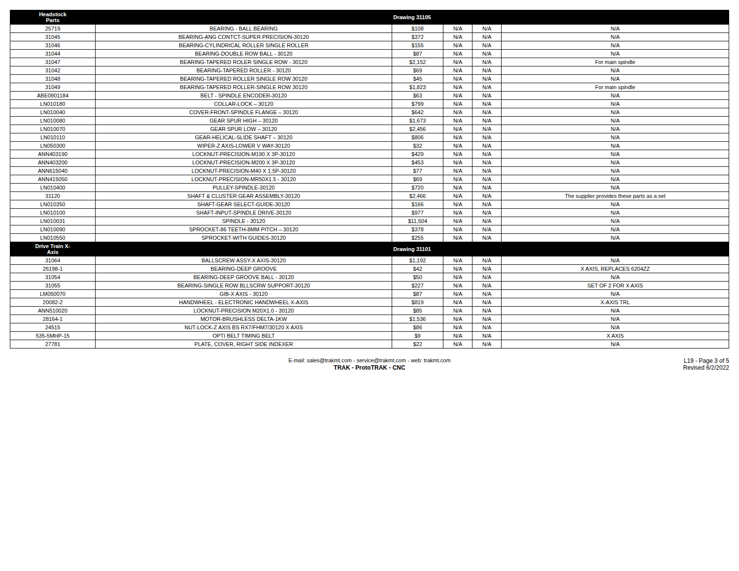| Headstock Parts | Drawing 31105 |
| 25719 | BEARING - BALL BEARING | $108 | N/A | N/A | N/A |
| 31045 | BEARING-ANG CONTCT-SUPER PRECISION-30120 | $372 | N/A | N/A | N/A |
| 31046 | BEARING-CYLINDRICAL ROLLER SINGLE ROLLER | $155 | N/A | N/A | N/A |
| 31044 | BEARING-DOUBLE ROW BALL - 30120 | $87 | N/A | N/A | N/A |
| 31047 | BEARING-TAPERED ROLER SINGLE ROW - 30120 | $2,152 | N/A | N/A | For main spindle |
| 31042 | BEARING-TAPERED ROLLER - 30120 | $69 | N/A | N/A | N/A |
| 31048 | BEARING-TAPERED ROLLER SINGLE ROW 30120 | $45 | N/A | N/A | N/A |
| 31049 | BEARING-TAPERED ROLLER-SINGLE ROW 30120 | $1,823 | N/A | N/A | For main spindle |
| ABE0901184 | BELT - SPINDLE ENCODER-30120 | $63 | N/A | N/A | N/A |
| LN010180 | COLLAR-LOCK – 30120 | $799 | N/A | N/A | N/A |
| LN010040 | COVER-FRONT-SPINDLE FLANGE – 30120 | $642 | N/A | N/A | N/A |
| LN010080 | GEAR SPUR HIGH – 30120 | $1,673 | N/A | N/A | N/A |
| LN010070 | GEAR SPUR LOW – 30120 | $2,456 | N/A | N/A | N/A |
| LN010110 | GEAR-HELICAL-SLIDE SHAFT – 30120 | $806 | N/A | N/A | N/A |
| LN050300 | WIPER-Z AXIS-LOWER V WAY-30120 | $32 | N/A | N/A | N/A |
| ANN403190 | LOCKNUT-PRECISION-M190 X 3P-30120 | $429 | N/A | N/A | N/A |
| ANN403200 | LOCKNUT-PRECISION-M200 X 3P-30120 | $453 | N/A | N/A | N/A |
| ANN615040 | LOCKNUT-PRECISION-M40 X 1.5P-30120 | $77 | N/A | N/A | N/A |
| ANN415050 | LOCKNUT-PRECISION-MR50X1.5 - 30120 | $69 | N/A | N/A | N/A |
| LN010400 | PULLEY-SPINDLE-30120 | $720 | N/A | N/A | N/A |
| 31120 | SHAFT & CLUSTER GEAR ASSEMBLY-30120 | $2,466 | N/A | N/A | The supplier provides these parts as a set |
| LN010350 | SHAFT-GEAR SELECT-GUIDE-30120 | $166 | N/A | N/A | N/A |
| LN010100 | SHAFT-INPUT-SPINDLE DRIVE-30120 | $977 | N/A | N/A | N/A |
| LN010031 | SPINDLE - 30120 | $11,504 | N/A | N/A | N/A |
| LN010090 | SPROCKET-86 TEETH-8MM PITCH – 30120 | $378 | N/A | N/A | N/A |
| LN010550 | SPROCKET-WITH GUIDES-30120 | $255 | N/A | N/A | N/A |
| Drive Train X- Axis | Drawing 31101 |
| 31064 | BALLSCREW ASSY-X AXIS-30120 | $1,192 | N/A | N/A | N/A |
| 26198-1 | BEARING-DEEP GROOVE | $42 | N/A | N/A | X AXIS, REPLACES 6204ZZ |
| 31054 | BEARING-DEEP GROOVE BALL - 30120 | $50 | N/A | N/A | N/A |
| 31055 | BEARING-SINGLE ROW BLLSCRW SUPPORT-30120 | $227 | N/A | N/A | SET OF 2 FOR X AXIS |
| LM050070 | GIB-X AXIS - 30120 | $87 | N/A | N/A | N/A |
| 20082-2 | HANDWHEEL - ELECTRONIC HANDWHEEL X-AXIS | $819 | N/A | N/A | X-AXIS TRL |
| ANN510020 | LOCKNUT-PRECISION M20X1.0 - 30120 | $85 | N/A | N/A | N/A |
| 28164-1 | MOTOR-BRUSHLESS DELTA-1KW | $1,536 | N/A | N/A | N/A |
| 24515 | NUT-LOCK-Z AXIS BS RX7/FHM7/30120 X AXIS | $86 | N/A | N/A | N/A |
| 535-5MHP-15 | OPTI BELT TIMING BELT | $9 | N/A | N/A | X AXIS |
| 27781 | PLATE, COVER, RIGHT SIDE INDEXER | $22 | N/A | N/A | N/A |
E-mail: sales@trakmt.com - service@trakmt.com - web: trakmt.com
TRAK - ProtoTRAK - CNC
L19 - Page 3 of 5
Revised 6/2/2022